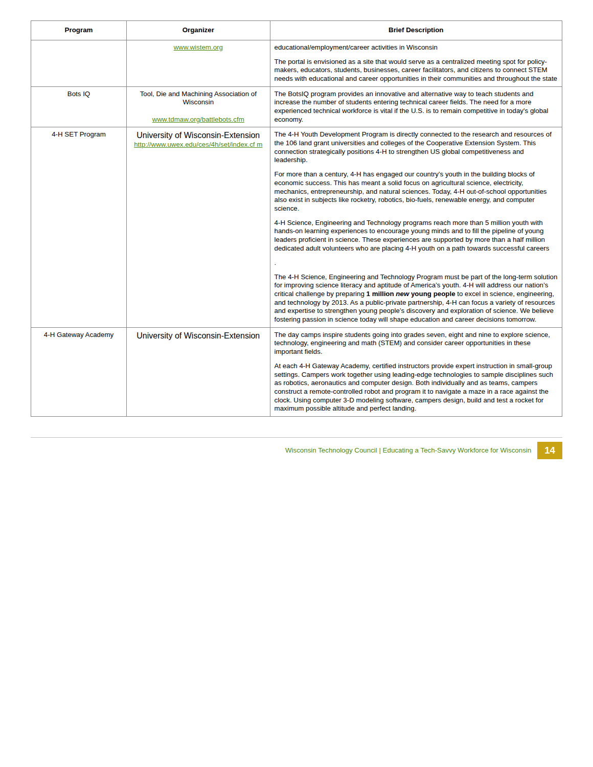| Program | Organizer | Brief Description |
| --- | --- | --- |
| | www.wistem.org | educational/employment/career activities in Wisconsin The portal is envisioned as a site that would serve as a centralized meeting spot for policy-makers, educators, students, businesses, career facilitators, and citizens to connect STEM needs with educational and career opportunities in their communities and throughout the state |
| Bots IQ | Tool, Die and Machining Association of Wisconsin www.tdmaw.org/battlebots.cfm | The BotsIQ program provides an innovative and alternative way to teach students and increase the number of students entering technical career fields. The need for a more experienced technical workforce is vital if the U.S. is to remain competitive in today's global economy. |
| 4-H SET Program | University of Wisconsin-Extension http://www.uwex.edu/ces/4h/set/index.cf m | The 4-H Youth Development Program is directly connected to the research and resources of the 106 land grant universities and colleges of the Cooperative Extension System. This connection strategically positions 4-H to strengthen US global competitiveness and leadership. For more than a century, 4-H has engaged our country’s youth in the building blocks of economic success. This has meant a solid focus on agricultural science, electricity, mechanics, entrepreneurship, and natural sciences. Today, 4-H out-of-school opportunities also exist in subjects like rocketry, robotics, bio-fuels, renewable energy, and computer science. 4-H Science, Engineering and Technology programs reach more than 5 million youth with hands-on learning experiences to encourage young minds and to fill the pipeline of young leaders proficient in science. These experiences are supported by more than a half million dedicated adult volunteers who are placing 4-H youth on a path towards successful careers . The 4-H Science, Engineering and Technology Program must be part of the long-term solution for improving science literacy and aptitude of America’s youth. 4-H will address our nation’s critical challenge by preparing 1 million new young people to excel in science, engineering, and technology by 2013. As a public-private partnership, 4-H can focus a variety of resources and expertise to strengthen young people’s discovery and exploration of science. We believe fostering passion in science today will shape education and career decisions tomorrow. |
| 4-H Gateway Academy | University of Wisconsin-Extension | The day camps inspire students going into grades seven, eight and nine to explore science, technology, engineering and math (STEM) and consider career opportunities in these important fields. At each 4-H Gateway Academy, certified instructors provide expert instruction in small-group settings. Campers work together using leading-edge technologies to sample disciplines such as robotics, aeronautics and computer design. Both individually and as teams, campers construct a remote-controlled robot and program it to navigate a maze in a race against the clock. Using computer 3-D modeling software, campers design, build and test a rocket for maximum possible altitude and perfect landing. |
Wisconsin Technology Council | Educating a Tech-Savvy Workforce for Wisconsin 14